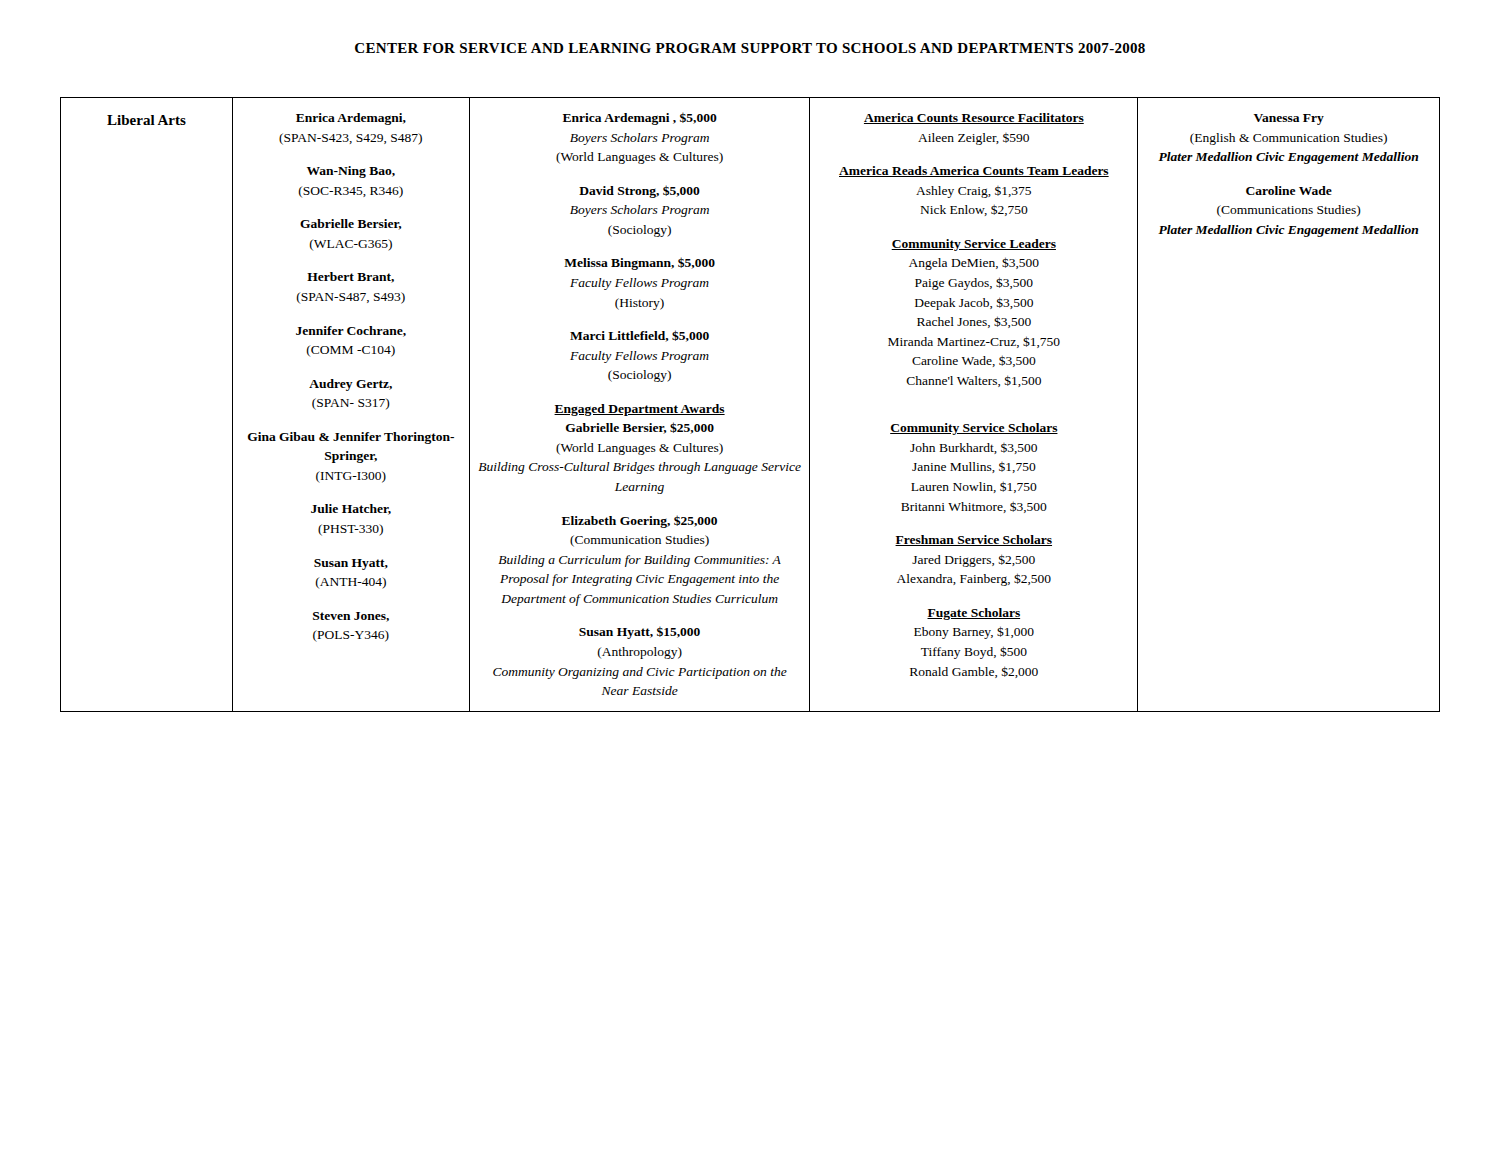CENTER FOR SERVICE AND LEARNING PROGRAM SUPPORT TO SCHOOLS AND DEPARTMENTS 2007-2008
| Liberal Arts | Enrica Ardemagni, (SPAN-S423, S429, S487) Wan-Ning Bao, (SOC-R345, R346) Gabrielle Bersier, (WLAC-G365) Herbert Brant, (SPAN-S487, S493) Jennifer Cochrane, (COMM -C104) Audrey Gertz, (SPAN- S317) Gina Gibau & Jennifer Thorington-Springer, (INTG-I300) Julie Hatcher, (PHST-330) Susan Hyatt, (ANTH-404) Steven Jones, (POLS-Y346) | Enrica Ardemagni , $5,000 Boyers Scholars Program (World Languages & Cultures) David Strong, $5,000 Boyers Scholars Program (Sociology) Melissa Bingmann, $5,000 Faculty Fellows Program (History) Marci Littlefield, $5,000 Faculty Fellows Program (Sociology) Engaged Department Awards Gabrielle Bersier, $25,000 (World Languages & Cultures) Building Cross-Cultural Bridges through Language Service Learning Elizabeth Goering, $25,000 (Communication Studies) Building a Curriculum for Building Communities: A Proposal for Integrating Civic Engagement into the Department of Communication Studies Curriculum Susan Hyatt, $15,000 (Anthropology) Community Organizing and Civic Participation on the Near Eastside | America Counts Resource Facilitators Aileen Zeigler, $590 America Reads America Counts Team Leaders Ashley Craig, $1,375 Nick Enlow, $2,750 Community Service Leaders Angela DeMien, $3,500 Paige Gaydos, $3,500 Deepak Jacob, $3,500 Rachel Jones, $3,500 Miranda Martinez-Cruz, $1,750 Caroline Wade, $3,500 Channe'l Walters, $1,500 Community Service Scholars John Burkhardt, $3,500 Janine Mullins, $1,750 Lauren Nowlin, $1,750 Britanni Whitmore, $3,500 Freshman Service Scholars Jared Driggers, $2,500 Alexandra, Fainberg, $2,500 Fugate Scholars Ebony Barney, $1,000 Tiffany Boyd, $500 Ronald Gamble, $2,000 | Vanessa Fry (English & Communication Studies) Plater Medallion Civic Engagement Medallion Caroline Wade (Communications Studies) Plater Medallion Civic Engagement Medallion |